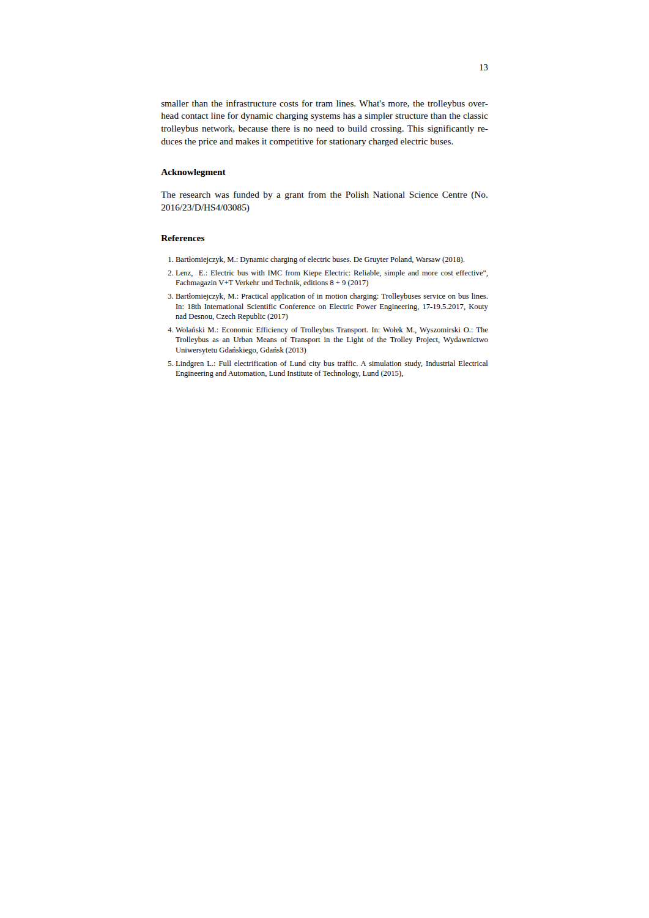13
smaller than the infrastructure costs for tram lines. What's more, the trolleybus overhead contact line for dynamic charging systems has a simpler structure than the classic trolleybus network, because there is no need to build crossing. This significantly reduces the price and makes it competitive for stationary charged electric buses.
Acknowlegment
The research was funded by a grant from the Polish National Science Centre (No. 2016/23/D/HS4/03085)
References
Bartłomiejczyk, M.: Dynamic charging of electric buses. De Gruyter Poland, Warsaw (2018).
Lenz, E.: Electric bus with IMC from Kiepe Electric: Reliable, simple and more cost effective", Fachmagazin V+T Verkehr und Technik, editions 8 + 9 (2017)
Bartłomiejczyk, M.: Practical application of in motion charging: Trolleybuses service on bus lines. In: 18th International Scientific Conference on Electric Power Engineering, 17-19.5.2017, Kouty nad Desnou, Czech Republic (2017)
Wolański M.: Economic Efficiency of Trolleybus Transport. In: Wołek M., Wyszomirski O.: The Trolleybus as an Urban Means of Transport in the Light of the Trolley Project, Wydawnictwo Uniwersytetu Gdańskiego, Gdańsk (2013)
Lindgren L.: Full electrification of Lund city bus traffic. A simulation study, Industrial Electrical Engineering and Automation, Lund Institute of Technology, Lund (2015),